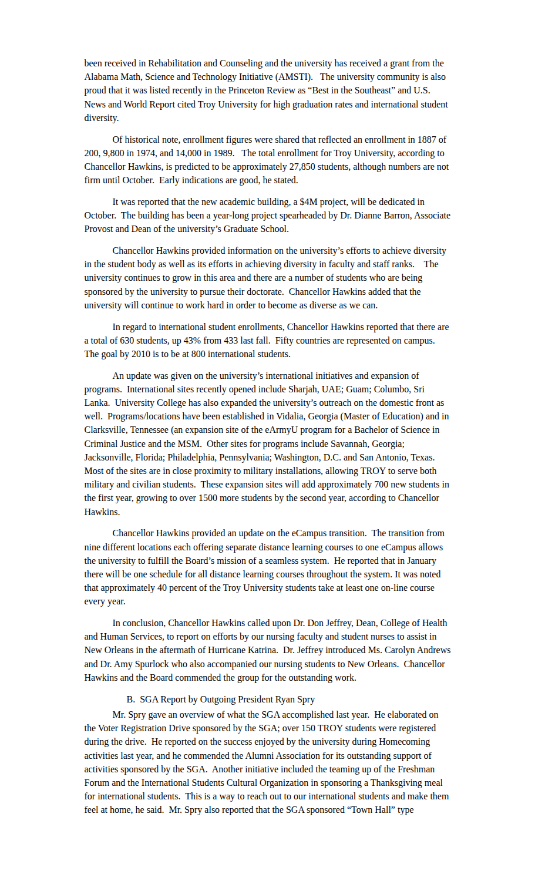been received in Rehabilitation and Counseling and the university has received a grant from the Alabama Math, Science and Technology Initiative (AMSTI). The university community is also proud that it was listed recently in the Princeton Review as “Best in the Southeast” and U.S. News and World Report cited Troy University for high graduation rates and international student diversity.
Of historical note, enrollment figures were shared that reflected an enrollment in 1887 of 200, 9,800 in 1974, and 14,000 in 1989. The total enrollment for Troy University, according to Chancellor Hawkins, is predicted to be approximately 27,850 students, although numbers are not firm until October. Early indications are good, he stated.
It was reported that the new academic building, a $4M project, will be dedicated in October. The building has been a year-long project spearheaded by Dr. Dianne Barron, Associate Provost and Dean of the university’s Graduate School.
Chancellor Hawkins provided information on the university’s efforts to achieve diversity in the student body as well as its efforts in achieving diversity in faculty and staff ranks. The university continues to grow in this area and there are a number of students who are being sponsored by the university to pursue their doctorate. Chancellor Hawkins added that the university will continue to work hard in order to become as diverse as we can.
In regard to international student enrollments, Chancellor Hawkins reported that there are a total of 630 students, up 43% from 433 last fall. Fifty countries are represented on campus. The goal by 2010 is to be at 800 international students.
An update was given on the university’s international initiatives and expansion of programs. International sites recently opened include Sharjah, UAE; Guam; Columbo, Sri Lanka. University College has also expanded the university’s outreach on the domestic front as well. Programs/locations have been established in Vidalia, Georgia (Master of Education) and in Clarksville, Tennessee (an expansion site of the eArmyU program for a Bachelor of Science in Criminal Justice and the MSM. Other sites for programs include Savannah, Georgia; Jacksonville, Florida; Philadelphia, Pennsylvania; Washington, D.C. and San Antonio, Texas. Most of the sites are in close proximity to military installations, allowing TROY to serve both military and civilian students. These expansion sites will add approximately 700 new students in the first year, growing to over 1500 more students by the second year, according to Chancellor Hawkins.
Chancellor Hawkins provided an update on the eCampus transition. The transition from nine different locations each offering separate distance learning courses to one eCampus allows the university to fulfill the Board’s mission of a seamless system. He reported that in January there will be one schedule for all distance learning courses throughout the system. It was noted that approximately 40 percent of the Troy University students take at least one on-line course every year.
In conclusion, Chancellor Hawkins called upon Dr. Don Jeffrey, Dean, College of Health and Human Services, to report on efforts by our nursing faculty and student nurses to assist in New Orleans in the aftermath of Hurricane Katrina. Dr. Jeffrey introduced Ms. Carolyn Andrews and Dr. Amy Spurlock who also accompanied our nursing students to New Orleans. Chancellor Hawkins and the Board commended the group for the outstanding work.
B. SGA Report by Outgoing President Ryan Spry
Mr. Spry gave an overview of what the SGA accomplished last year. He elaborated on the Voter Registration Drive sponsored by the SGA; over 150 TROY students were registered during the drive. He reported on the success enjoyed by the university during Homecoming activities last year, and he commended the Alumni Association for its outstanding support of activities sponsored by the SGA. Another initiative included the teaming up of the Freshman Forum and the International Students Cultural Organization in sponsoring a Thanksgiving meal for international students. This is a way to reach out to our international students and make them feel at home, he said. Mr. Spry also reported that the SGA sponsored “Town Hall” type